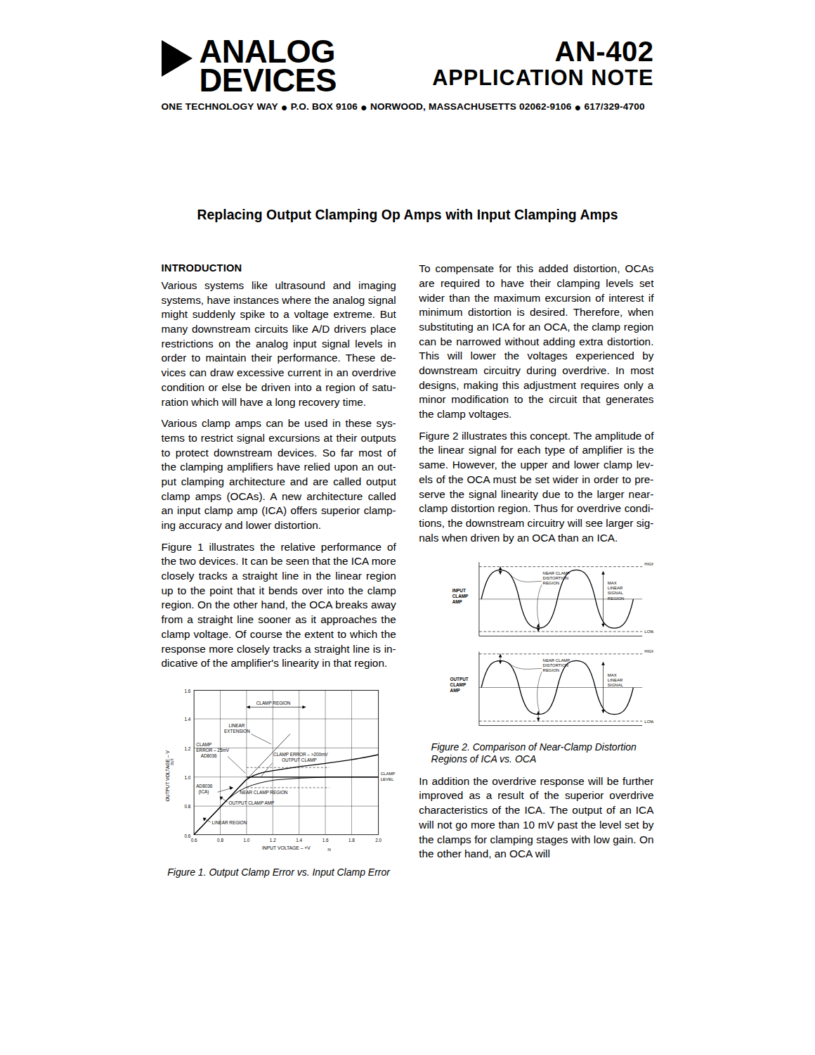ANALOG
DEVICES
AN-402
APPLICATION NOTE
ONE TECHNOLOGY WAY●P.O. BOX 9106●NORWOOD, MASSACHUSETTS 02062-9106●617/329-4700
Replacing Output Clamping Op Amps with Input Clamping Amps
INTRODUCTION
Various systems like ultrasound and imaging systems, have instances where the analog signal might suddenly spike to a voltage extreme. But many downstream circuits like A/D drivers place restrictions on the analog input signal levels in order to maintain their performance. These devices can draw excessive current in an overdrive condition or else be driven into a region of saturation which will have a long recovery time.
Various clamp amps can be used in these systems to restrict signal excursions at their outputs to protect downstream devices. So far most of the clamping amplifiers have relied upon an output clamping architecture and are called output clamp amps (OCAs). A new architecture called an input clamp amp (ICA) offers superior clamping accuracy and lower distortion.
Figure 1 illustrates the relative performance of the two devices. It can be seen that the ICA more closely tracks a straight line in the linear region up to the point that it bends over into the clamp region. On the other hand, the OCA breaks away from a straight line sooner as it approaches the clamp voltage. Of course the extent to which the response more closely tracks a straight line is indicative of the amplifier's linearity in that region.
OUTPUT VOLTAGE – V OUT 1.6 1.4 1.2 1.0 0.8 0.6 0.6 0.8 1.0 1.2 1.4 1.6 1.8 2.0 INPUT VOLTAGE – +V IN CLAMP LEVEL CLAMP REGION LINEAR EXTENSION CLAMP ERROR – 25mV AD8036 CLAMP ERROR – >200mV OUTPUT CLAMP AD8036 (ICA) NEAR CLAMP REGION OUTPUT CLAMP AMP LINEAR REGION
Figure 1. Output Clamp Error vs. Input Clamp Error
To compensate for this added distortion, OCAs are required to have their clamping levels set wider than the maximum excursion of interest if minimum distortion is desired. Therefore, when substituting an ICA for an OCA, the clamp region can be narrowed without adding extra distortion. This will lower the voltages experienced by downstream circuitry during overdrive. In most designs, making this adjustment requires only a minor modification to the circuit that generates the clamp voltages.
Figure 2 illustrates this concept. The amplitude of the linear signal for each type of amplifier is the same. However, the upper and lower clamp levels of the OCA must be set wider in order to preserve the signal linearity due to the larger near-clamp distortion region. Thus for overdrive conditions, the downstream circuitry will see larger signals when driven by an OCA than an ICA.
HIGH CLAMP LEVEL LOW CLAMP LEVEL NEAR CLAMP DISTORTION REGION MAX LINEAR SIGNAL REGION INPUT CLAMP AMP HIGH CLAMP LEVEL LOW CLAMP LEVEL NEAR CLAMP DISTORTION REGION MAX LINEAR SIGNAL OUTPUT CLAMP AMP
Figure 2. Comparison of Near-Clamp Distortion
Regions of ICA vs. OCA
In addition the overdrive response will be further improved as a result of the superior overdrive characteristics of the ICA. The output of an ICA will not go more than 10 mV past the level set by the clamps for clamping stages with low gain. On the other hand, an OCA will